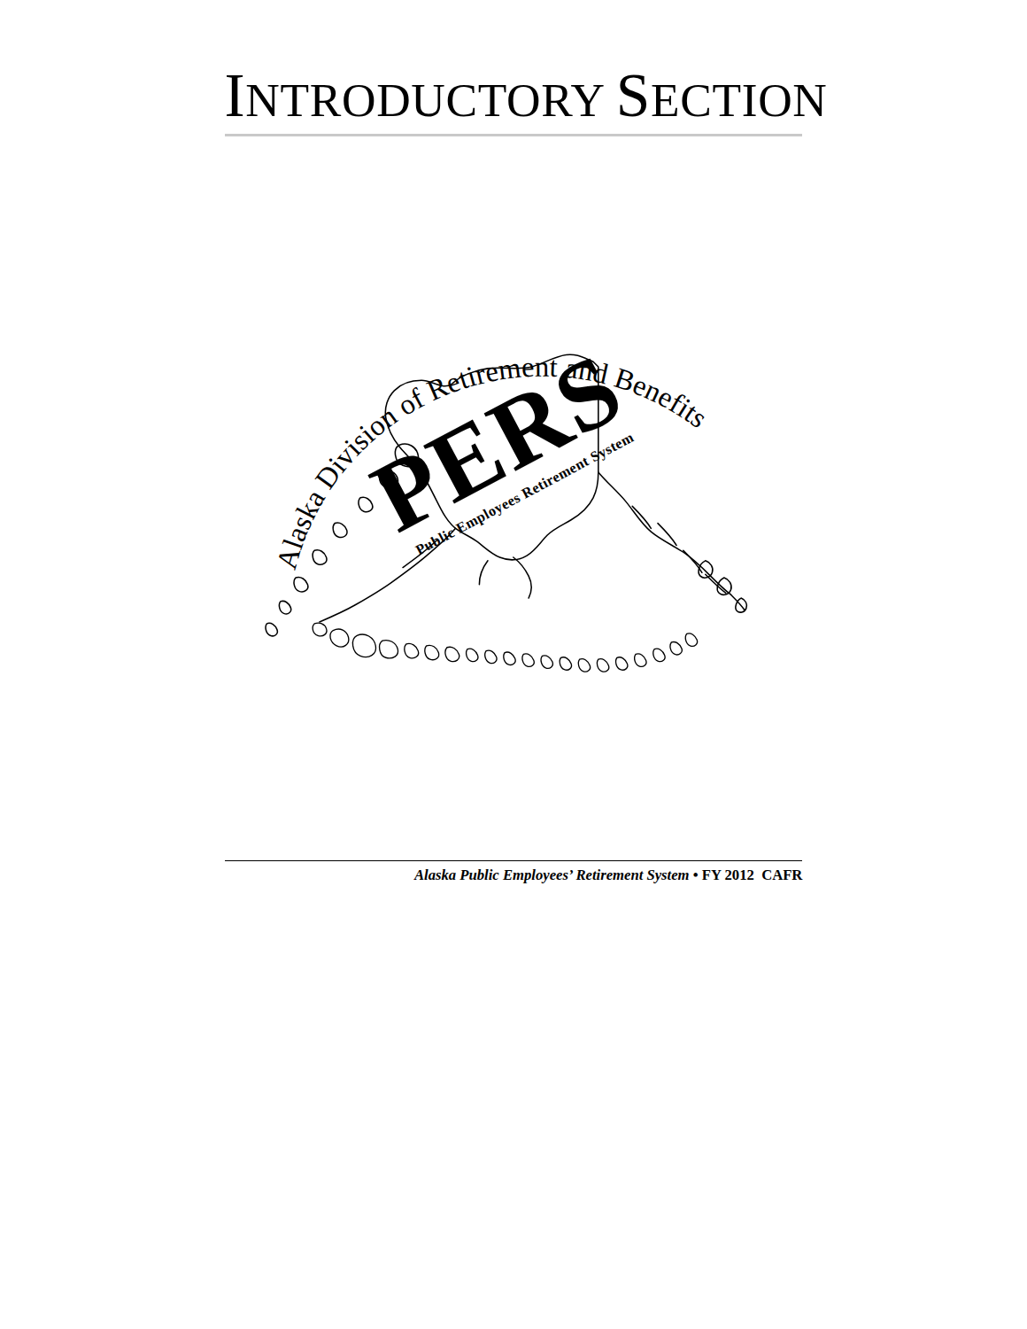INTRODUCTORY SECTION
Alaska Division of Retirement and Benefits PERS Public Employees Retirement System
Alaska Public Employees’ Retirement System • FY 2012 CAFR